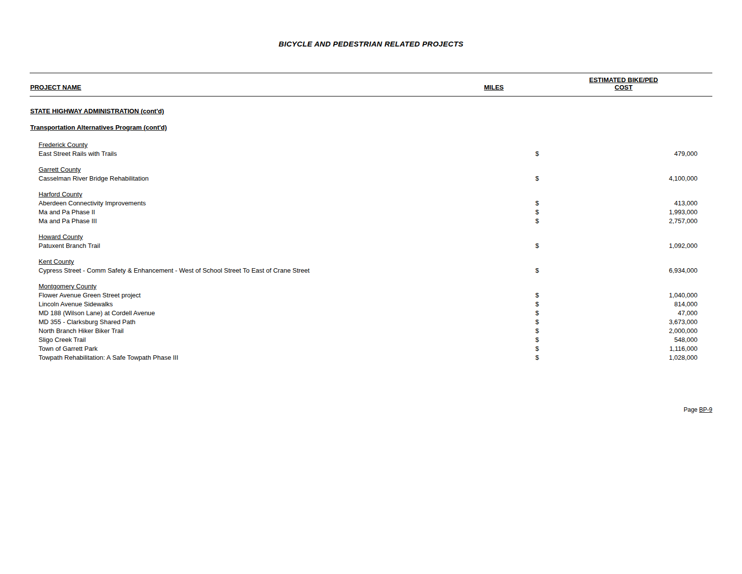BICYCLE AND PEDESTRIAN RELATED PROJECTS
| PROJECT NAME | MILES | ESTIMATED BIKE/PED COST |
| --- | --- | --- |
| STATE HIGHWAY ADMINISTRATION (cont'd) |
| Transportation Alternatives Program (cont'd) |
| Frederick County |
| East Street Rails with Trails | | $ | 479,000 |
| Garrett County |
| Casselman River Bridge Rehabilitation | | $ | 4,100,000 |
| Harford County |
| Aberdeen Connectivity Improvements | | $ | 413,000 |
| Ma and Pa Phase II | | $ | 1,993,000 |
| Ma and Pa Phase III | | $ | 2,757,000 |
| Howard County |
| Patuxent Branch Trail | | $ | 1,092,000 |
| Kent County |
| Cypress Street - Comm Safety & Enhancement - West of School Street To East of Crane Street | | $ | 6,934,000 |
| Montgomery County |
| Flower Avenue Green Street project | | $ | 1,040,000 |
| Lincoln Avenue Sidewalks | | $ | 814,000 |
| MD 188 (Wilson Lane) at Cordell Avenue | | $ | 47,000 |
| MD 355 - Clarksburg Shared Path | | $ | 3,673,000 |
| North Branch Hiker Biker Trail | | $ | 2,000,000 |
| Sligo Creek Trail | | $ | 548,000 |
| Town of Garrett Park | | $ | 1,116,000 |
| Towpath Rehabilitation: A Safe Towpath Phase III | | $ | 1,028,000 |
Page BP-9